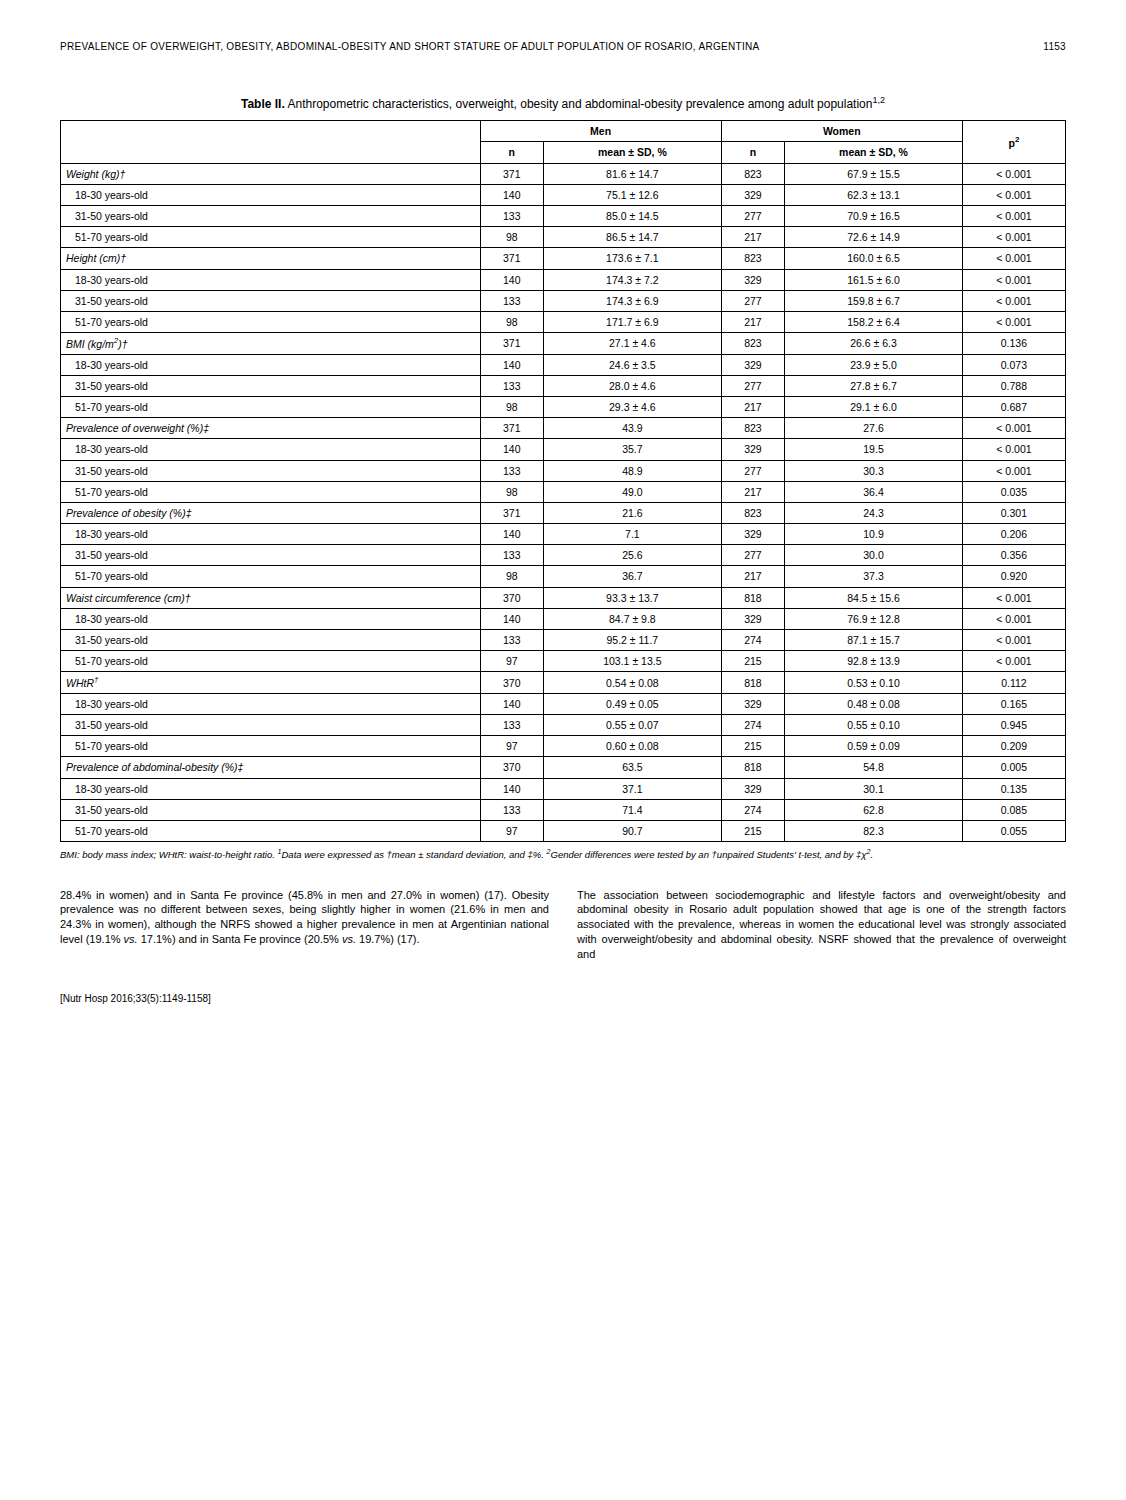Prevalence of overweight, obesity, abdominal-obesity and short stature of adult population of Rosario, Argentina
1153
Table II. Anthropometric characteristics, overweight, obesity and abdominal-obesity prevalence among adult population 1,2
| | Men | Women | p 2 |
| --- | --- | --- | --- |
| n | mean ± SD, % | n | mean ± SD, % |
| Weight (kg)† | 371 | 81.6 ± 14.7 | 823 | 67.9 ± 15.5 | < 0.001 |
| 18-30 years-old | 140 | 75.1 ± 12.6 | 329 | 62.3 ± 13.1 | < 0.001 |
| 31-50 years-old | 133 | 85.0 ± 14.5 | 277 | 70.9 ± 16.5 | < 0.001 |
| 51-70 years-old | 98 | 86.5 ± 14.7 | 217 | 72.6 ± 14.9 | < 0.001 |
| Height (cm)† | 371 | 173.6 ± 7.1 | 823 | 160.0 ± 6.5 | < 0.001 |
| 18-30 years-old | 140 | 174.3 ± 7.2 | 329 | 161.5 ± 6.0 | < 0.001 |
| 31-50 years-old | 133 | 174.3 ± 6.9 | 277 | 159.8 ± 6.7 | < 0.001 |
| 51-70 years-old | 98 | 171.7 ± 6.9 | 217 | 158.2 ± 6.4 | < 0.001 |
| BMI (kg/m 2 )† | 371 | 27.1 ± 4.6 | 823 | 26.6 ± 6.3 | 0.136 |
| 18-30 years-old | 140 | 24.6 ± 3.5 | 329 | 23.9 ± 5.0 | 0.073 |
| 31-50 years-old | 133 | 28.0 ± 4.6 | 277 | 27.8 ± 6.7 | 0.788 |
| 51-70 years-old | 98 | 29.3 ± 4.6 | 217 | 29.1 ± 6.0 | 0.687 |
| Prevalence of overweight (%)‡ | 371 | 43.9 | 823 | 27.6 | < 0.001 |
| 18-30 years-old | 140 | 35.7 | 329 | 19.5 | < 0.001 |
| 31-50 years-old | 133 | 48.9 | 277 | 30.3 | < 0.001 |
| 51-70 years-old | 98 | 49.0 | 217 | 36.4 | 0.035 |
| Prevalence of obesity (%)‡ | 371 | 21.6 | 823 | 24.3 | 0.301 |
| 18-30 years-old | 140 | 7.1 | 329 | 10.9 | 0.206 |
| 31-50 years-old | 133 | 25.6 | 277 | 30.0 | 0.356 |
| 51-70 years-old | 98 | 36.7 | 217 | 37.3 | 0.920 |
| Waist circumference (cm)† | 370 | 93.3 ± 13.7 | 818 | 84.5 ± 15.6 | < 0.001 |
| 18-30 years-old | 140 | 84.7 ± 9.8 | 329 | 76.9 ± 12.8 | < 0.001 |
| 31-50 years-old | 133 | 95.2 ± 11.7 | 274 | 87.1 ± 15.7 | < 0.001 |
| 51-70 years-old | 97 | 103.1 ± 13.5 | 215 | 92.8 ± 13.9 | < 0.001 |
| WHtR † | 370 | 0.54 ± 0.08 | 818 | 0.53 ± 0.10 | 0.112 |
| 18-30 years-old | 140 | 0.49 ± 0.05 | 329 | 0.48 ± 0.08 | 0.165 |
| 31-50 years-old | 133 | 0.55 ± 0.07 | 274 | 0.55 ± 0.10 | 0.945 |
| 51-70 years-old | 97 | 0.60 ± 0.08 | 215 | 0.59 ± 0.09 | 0.209 |
| Prevalence of abdominal-obesity (%)‡ | 370 | 63.5 | 818 | 54.8 | 0.005 |
| 18-30 years-old | 140 | 37.1 | 329 | 30.1 | 0.135 |
| 31-50 years-old | 133 | 71.4 | 274 | 62.8 | 0.085 |
| 51-70 years-old | 97 | 90.7 | 215 | 82.3 | 0.055 |
BMI: body mass index; WHtR: waist-to-height ratio. 1Data were expressed as †mean ± standard deviation, and ‡%. 2Gender differences were tested by an †unpaired Students' t-test, and by ‡χ2.
28.4% in women) and in Santa Fe province (45.8% in men and 27.0% in women) (17). Obesity prevalence was no different between sexes, being slightly higher in women (21.6% in men and 24.3% in women), although the NRFS showed a higher prevalence in men at Argentinian national level (19.1% vs. 17.1%) and in Santa Fe province (20.5% vs. 19.7%) (17).
The association between sociodemographic and lifestyle factors and overweight/obesity and abdominal obesity in Rosario adult population showed that age is one of the strength factors associated with the prevalence, whereas in women the educational level was strongly associated with overweight/obesity and abdominal obesity. NSRF showed that the prevalence of overweight and
[Nutr Hosp 2016;33(5):1149-1158]